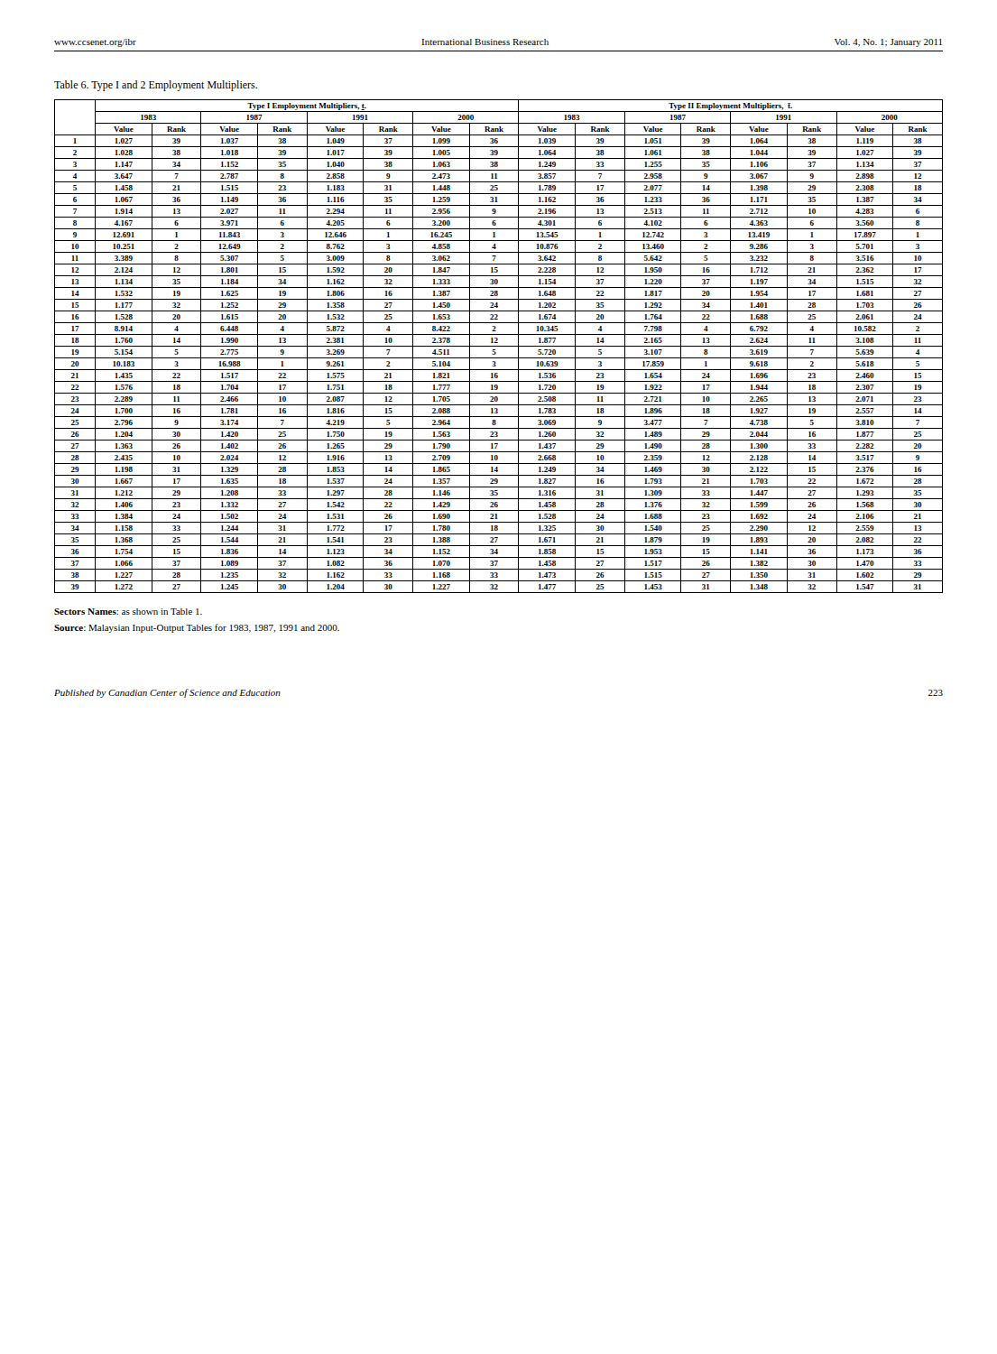www.ccsenet.org/ibr International Business Research Vol. 4, No. 1; January 2011
Table 6. Type I and 2 Employment Multipliers.
| | Type I Employment Multipliers, t . | Type II Employment Multipliers, t̄. |
| --- | --- | --- |
| 1983 | 1987 | 1991 | 2000 | 1983 | 1987 | 1991 | 2000 |
| Value | Rank | Value | Rank | Value | Rank | Value | Rank | Value | Rank | Value | Rank | Value | Rank | Value | Rank |
| 1 | 1.027 | 39 | 1.037 | 38 | 1.049 | 37 | 1.099 | 36 | 1.039 | 39 | 1.051 | 39 | 1.064 | 38 | 1.119 | 38 |
| 2 | 1.028 | 38 | 1.018 | 39 | 1.017 | 39 | 1.005 | 39 | 1.064 | 38 | 1.061 | 38 | 1.044 | 39 | 1.027 | 39 |
| 3 | 1.147 | 34 | 1.152 | 35 | 1.040 | 38 | 1.063 | 38 | 1.249 | 33 | 1.255 | 35 | 1.106 | 37 | 1.134 | 37 |
| 4 | 3.647 | 7 | 2.787 | 8 | 2.858 | 9 | 2.473 | 11 | 3.857 | 7 | 2.958 | 9 | 3.067 | 9 | 2.898 | 12 |
| 5 | 1.458 | 21 | 1.515 | 23 | 1.183 | 31 | 1.448 | 25 | 1.789 | 17 | 2.077 | 14 | 1.398 | 29 | 2.308 | 18 |
| 6 | 1.067 | 36 | 1.149 | 36 | 1.116 | 35 | 1.259 | 31 | 1.162 | 36 | 1.233 | 36 | 1.171 | 35 | 1.387 | 34 |
| 7 | 1.914 | 13 | 2.027 | 11 | 2.294 | 11 | 2.956 | 9 | 2.196 | 13 | 2.513 | 11 | 2.712 | 10 | 4.283 | 6 |
| 8 | 4.167 | 6 | 3.971 | 6 | 4.205 | 6 | 3.200 | 6 | 4.301 | 6 | 4.102 | 6 | 4.363 | 6 | 3.560 | 8 |
| 9 | 12.691 | 1 | 11.843 | 3 | 12.646 | 1 | 16.245 | 1 | 13.545 | 1 | 12.742 | 3 | 13.419 | 1 | 17.897 | 1 |
| 10 | 10.251 | 2 | 12.649 | 2 | 8.762 | 3 | 4.858 | 4 | 10.876 | 2 | 13.460 | 2 | 9.286 | 3 | 5.701 | 3 |
| 11 | 3.389 | 8 | 5.307 | 5 | 3.009 | 8 | 3.062 | 7 | 3.642 | 8 | 5.642 | 5 | 3.232 | 8 | 3.516 | 10 |
| 12 | 2.124 | 12 | 1.801 | 15 | 1.592 | 20 | 1.847 | 15 | 2.228 | 12 | 1.950 | 16 | 1.712 | 21 | 2.362 | 17 |
| 13 | 1.134 | 35 | 1.184 | 34 | 1.162 | 32 | 1.333 | 30 | 1.154 | 37 | 1.220 | 37 | 1.197 | 34 | 1.515 | 32 |
| 14 | 1.532 | 19 | 1.625 | 19 | 1.806 | 16 | 1.387 | 28 | 1.648 | 22 | 1.817 | 20 | 1.954 | 17 | 1.681 | 27 |
| 15 | 1.177 | 32 | 1.252 | 29 | 1.358 | 27 | 1.450 | 24 | 1.202 | 35 | 1.292 | 34 | 1.401 | 28 | 1.703 | 26 |
| 16 | 1.528 | 20 | 1.615 | 20 | 1.532 | 25 | 1.653 | 22 | 1.674 | 20 | 1.764 | 22 | 1.688 | 25 | 2.061 | 24 |
| 17 | 8.914 | 4 | 6.448 | 4 | 5.872 | 4 | 8.422 | 2 | 10.345 | 4 | 7.798 | 4 | 6.792 | 4 | 10.582 | 2 |
| 18 | 1.760 | 14 | 1.990 | 13 | 2.381 | 10 | 2.378 | 12 | 1.877 | 14 | 2.165 | 13 | 2.624 | 11 | 3.108 | 11 |
| 19 | 5.154 | 5 | 2.775 | 9 | 3.269 | 7 | 4.511 | 5 | 5.720 | 5 | 3.107 | 8 | 3.619 | 7 | 5.639 | 4 |
| 20 | 10.183 | 3 | 16.988 | 1 | 9.261 | 2 | 5.104 | 3 | 10.639 | 3 | 17.859 | 1 | 9.618 | 2 | 5.618 | 5 |
| 21 | 1.435 | 22 | 1.517 | 22 | 1.575 | 21 | 1.821 | 16 | 1.536 | 23 | 1.654 | 24 | 1.696 | 23 | 2.460 | 15 |
| 22 | 1.576 | 18 | 1.704 | 17 | 1.751 | 18 | 1.777 | 19 | 1.720 | 19 | 1.922 | 17 | 1.944 | 18 | 2.307 | 19 |
| 23 | 2.289 | 11 | 2.466 | 10 | 2.087 | 12 | 1.705 | 20 | 2.508 | 11 | 2.721 | 10 | 2.265 | 13 | 2.071 | 23 |
| 24 | 1.700 | 16 | 1.781 | 16 | 1.816 | 15 | 2.088 | 13 | 1.783 | 18 | 1.896 | 18 | 1.927 | 19 | 2.557 | 14 |
| 25 | 2.796 | 9 | 3.174 | 7 | 4.219 | 5 | 2.964 | 8 | 3.069 | 9 | 3.477 | 7 | 4.738 | 5 | 3.810 | 7 |
| 26 | 1.204 | 30 | 1.420 | 25 | 1.750 | 19 | 1.563 | 23 | 1.260 | 32 | 1.489 | 29 | 2.044 | 16 | 1.877 | 25 |
| 27 | 1.363 | 26 | 1.402 | 26 | 1.265 | 29 | 1.790 | 17 | 1.437 | 29 | 1.490 | 28 | 1.300 | 33 | 2.282 | 20 |
| 28 | 2.435 | 10 | 2.024 | 12 | 1.916 | 13 | 2.709 | 10 | 2.668 | 10 | 2.359 | 12 | 2.128 | 14 | 3.517 | 9 |
| 29 | 1.198 | 31 | 1.329 | 28 | 1.853 | 14 | 1.865 | 14 | 1.249 | 34 | 1.469 | 30 | 2.122 | 15 | 2.376 | 16 |
| 30 | 1.667 | 17 | 1.635 | 18 | 1.537 | 24 | 1.357 | 29 | 1.827 | 16 | 1.793 | 21 | 1.703 | 22 | 1.672 | 28 |
| 31 | 1.212 | 29 | 1.208 | 33 | 1.297 | 28 | 1.146 | 35 | 1.316 | 31 | 1.309 | 33 | 1.447 | 27 | 1.293 | 35 |
| 32 | 1.406 | 23 | 1.332 | 27 | 1.542 | 22 | 1.429 | 26 | 1.458 | 28 | 1.376 | 32 | 1.599 | 26 | 1.568 | 30 |
| 33 | 1.384 | 24 | 1.502 | 24 | 1.531 | 26 | 1.690 | 21 | 1.528 | 24 | 1.688 | 23 | 1.692 | 24 | 2.106 | 21 |
| 34 | 1.158 | 33 | 1.244 | 31 | 1.772 | 17 | 1.780 | 18 | 1.325 | 30 | 1.540 | 25 | 2.290 | 12 | 2.559 | 13 |
| 35 | 1.368 | 25 | 1.544 | 21 | 1.541 | 23 | 1.388 | 27 | 1.671 | 21 | 1.879 | 19 | 1.893 | 20 | 2.082 | 22 |
| 36 | 1.754 | 15 | 1.836 | 14 | 1.123 | 34 | 1.152 | 34 | 1.858 | 15 | 1.953 | 15 | 1.141 | 36 | 1.173 | 36 |
| 37 | 1.066 | 37 | 1.089 | 37 | 1.082 | 36 | 1.070 | 37 | 1.458 | 27 | 1.517 | 26 | 1.382 | 30 | 1.470 | 33 |
| 38 | 1.227 | 28 | 1.235 | 32 | 1.162 | 33 | 1.168 | 33 | 1.473 | 26 | 1.515 | 27 | 1.350 | 31 | 1.602 | 29 |
| 39 | 1.272 | 27 | 1.245 | 30 | 1.204 | 30 | 1.227 | 32 | 1.477 | 25 | 1.453 | 31 | 1.348 | 32 | 1.547 | 31 |
Sectors Names: as shown in Table 1.
Source: Malaysian Input-Output Tables for 1983, 1987, 1991 and 2000.
Published by Canadian Center of Science and Education 223